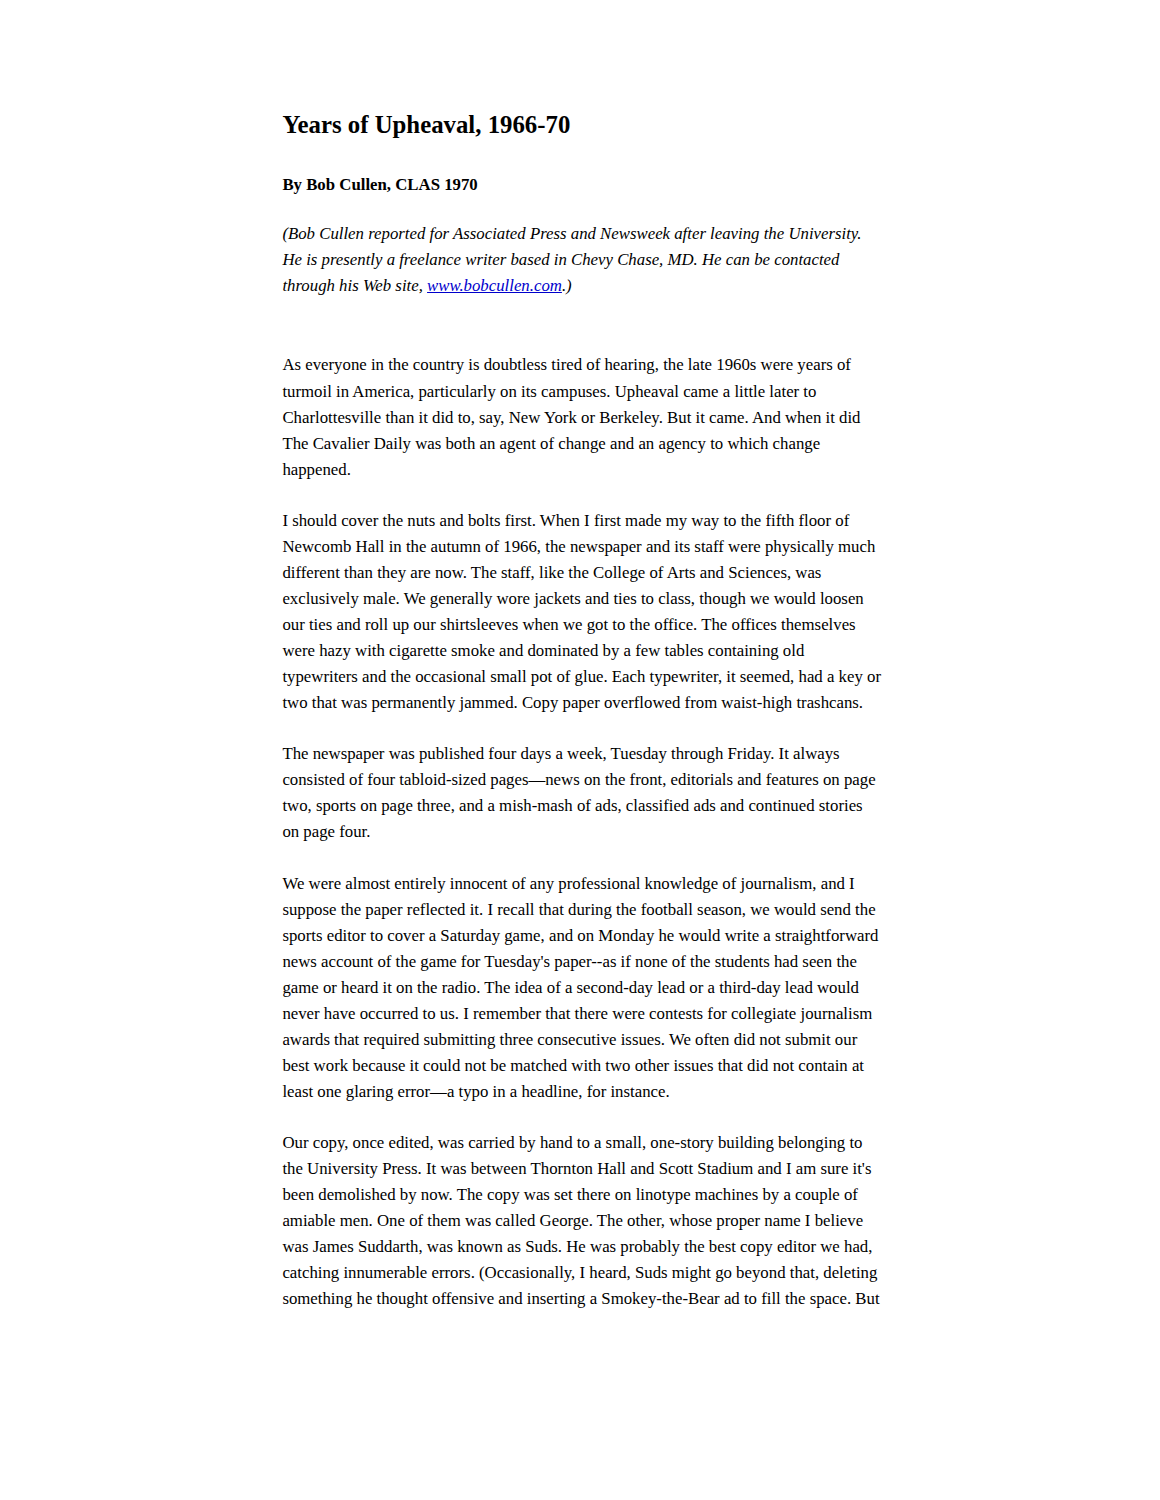Years of Upheaval, 1966-70
By Bob Cullen, CLAS 1970
(Bob Cullen reported for Associated Press and Newsweek after leaving the University. He is presently a freelance writer based in Chevy Chase, MD. He can be contacted through his Web site, www.bobcullen.com.)
As everyone in the country is doubtless tired of hearing, the late 1960s were years of turmoil in America, particularly on its campuses. Upheaval came a little later to Charlottesville than it did to, say, New York or Berkeley. But it came. And when it did The Cavalier Daily was both an agent of change and an agency to which change happened.
I should cover the nuts and bolts first. When I first made my way to the fifth floor of Newcomb Hall in the autumn of 1966, the newspaper and its staff were physically much different than they are now. The staff, like the College of Arts and Sciences, was exclusively male. We generally wore jackets and ties to class, though we would loosen our ties and roll up our shirtsleeves when we got to the office. The offices themselves were hazy with cigarette smoke and dominated by a few tables containing old typewriters and the occasional small pot of glue. Each typewriter, it seemed, had a key or two that was permanently jammed. Copy paper overflowed from waist-high trashcans.
The newspaper was published four days a week, Tuesday through Friday. It always consisted of four tabloid-sized pages—news on the front, editorials and features on page two, sports on page three, and a mish-mash of ads, classified ads and continued stories on page four.
We were almost entirely innocent of any professional knowledge of journalism, and I suppose the paper reflected it. I recall that during the football season, we would send the sports editor to cover a Saturday game, and on Monday he would write a straightforward news account of the game for Tuesday's paper--as if none of the students had seen the game or heard it on the radio. The idea of a second-day lead or a third-day lead would never have occurred to us. I remember that there were contests for collegiate journalism awards that required submitting three consecutive issues. We often did not submit our best work because it could not be matched with two other issues that did not contain at least one glaring error—a typo in a headline, for instance.
Our copy, once edited, was carried by hand to a small, one-story building belonging to the University Press. It was between Thornton Hall and Scott Stadium and I am sure it's been demolished by now. The copy was set there on linotype machines by a couple of amiable men. One of them was called George. The other, whose proper name I believe was James Suddarth, was known as Suds. He was probably the best copy editor we had, catching innumerable errors. (Occasionally, I heard, Suds might go beyond that, deleting something he thought offensive and inserting a Smokey-the-Bear ad to fill the space. But